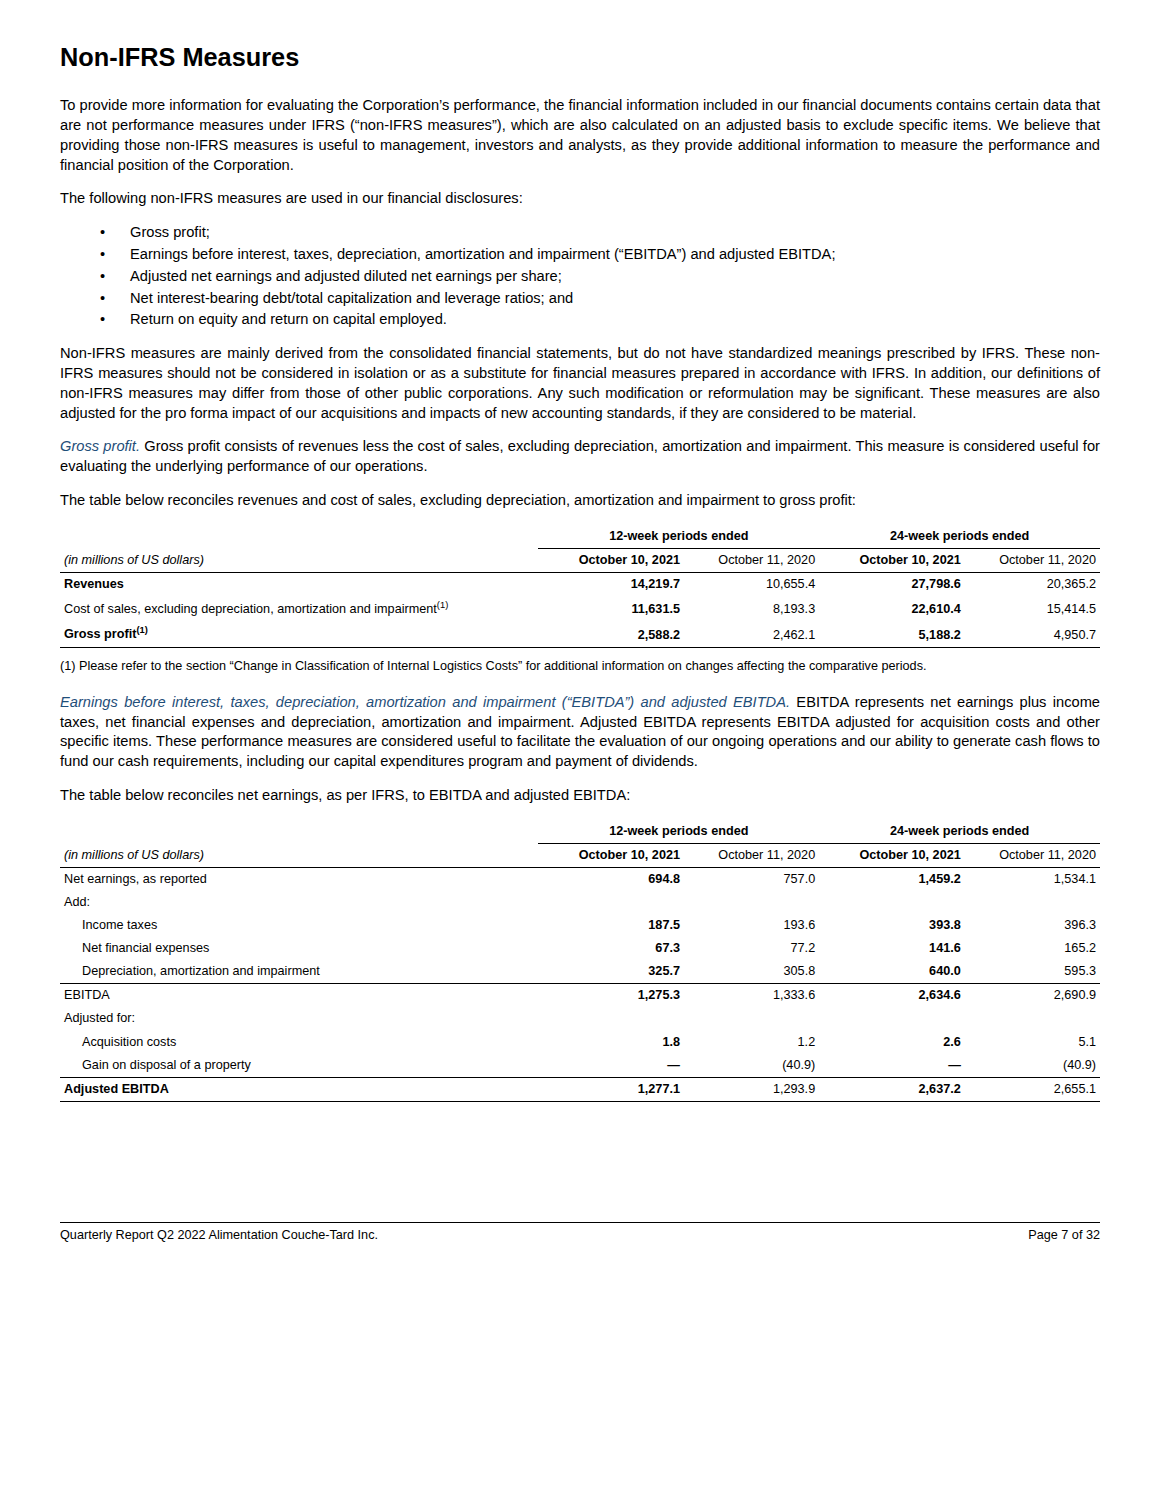Non-IFRS Measures
To provide more information for evaluating the Corporation’s performance, the financial information included in our financial documents contains certain data that are not performance measures under IFRS (“non-IFRS measures”), which are also calculated on an adjusted basis to exclude specific items. We believe that providing those non-IFRS measures is useful to management, investors and analysts, as they provide additional information to measure the performance and financial position of the Corporation.
The following non-IFRS measures are used in our financial disclosures:
Gross profit;
Earnings before interest, taxes, depreciation, amortization and impairment (“EBITDA”) and adjusted EBITDA;
Adjusted net earnings and adjusted diluted net earnings per share;
Net interest-bearing debt/total capitalization and leverage ratios; and
Return on equity and return on capital employed.
Non-IFRS measures are mainly derived from the consolidated financial statements, but do not have standardized meanings prescribed by IFRS. These non-IFRS measures should not be considered in isolation or as a substitute for financial measures prepared in accordance with IFRS. In addition, our definitions of non-IFRS measures may differ from those of other public corporations. Any such modification or reformulation may be significant. These measures are also adjusted for the pro forma impact of our acquisitions and impacts of new accounting standards, if they are considered to be material.
Gross profit. Gross profit consists of revenues less the cost of sales, excluding depreciation, amortization and impairment. This measure is considered useful for evaluating the underlying performance of our operations.
The table below reconciles revenues and cost of sales, excluding depreciation, amortization and impairment to gross profit:
| | 12-week periods ended | 24-week periods ended |
| (in millions of US dollars) | October 10, 2021 | October 11, 2020 | October 10, 2021 | October 11, 2020 |
| Revenues | 14,219.7 | 10,655.4 | 27,798.6 | 20,365.2 |
| Cost of sales, excluding depreciation, amortization and impairment (1) | 11,631.5 | 8,193.3 | 22,610.4 | 15,414.5 |
| Gross profit (1) | 2,588.2 | 2,462.1 | 5,188.2 | 4,950.7 |
(1) Please refer to the section “Change in Classification of Internal Logistics Costs” for additional information on changes affecting the comparative periods.
Earnings before interest, taxes, depreciation, amortization and impairment (“EBITDA”) and adjusted EBITDA. EBITDA represents net earnings plus income taxes, net financial expenses and depreciation, amortization and impairment. Adjusted EBITDA represents EBITDA adjusted for acquisition costs and other specific items. These performance measures are considered useful to facilitate the evaluation of our ongoing operations and our ability to generate cash flows to fund our cash requirements, including our capital expenditures program and payment of dividends.
The table below reconciles net earnings, as per IFRS, to EBITDA and adjusted EBITDA:
| | 12-week periods ended | 24-week periods ended |
| (in millions of US dollars) | October 10, 2021 | October 11, 2020 | October 10, 2021 | October 11, 2020 |
| Net earnings, as reported | 694.8 | 757.0 | 1,459.2 | 1,534.1 |
| Add: | | | | |
| Income taxes | 187.5 | 193.6 | 393.8 | 396.3 |
| Net financial expenses | 67.3 | 77.2 | 141.6 | 165.2 |
| Depreciation, amortization and impairment | 325.7 | 305.8 | 640.0 | 595.3 |
| EBITDA | 1,275.3 | 1,333.6 | 2,634.6 | 2,690.9 |
| Adjusted for: | | | | |
| Acquisition costs | 1.8 | 1.2 | 2.6 | 5.1 |
| Gain on disposal of a property | — | (40.9) | — | (40.9) |
| Adjusted EBITDA | 1,277.1 | 1,293.9 | 2,637.2 | 2,655.1 |
Quarterly Report Q2 2022 Alimentation Couche-Tard Inc. Page 7 of 32